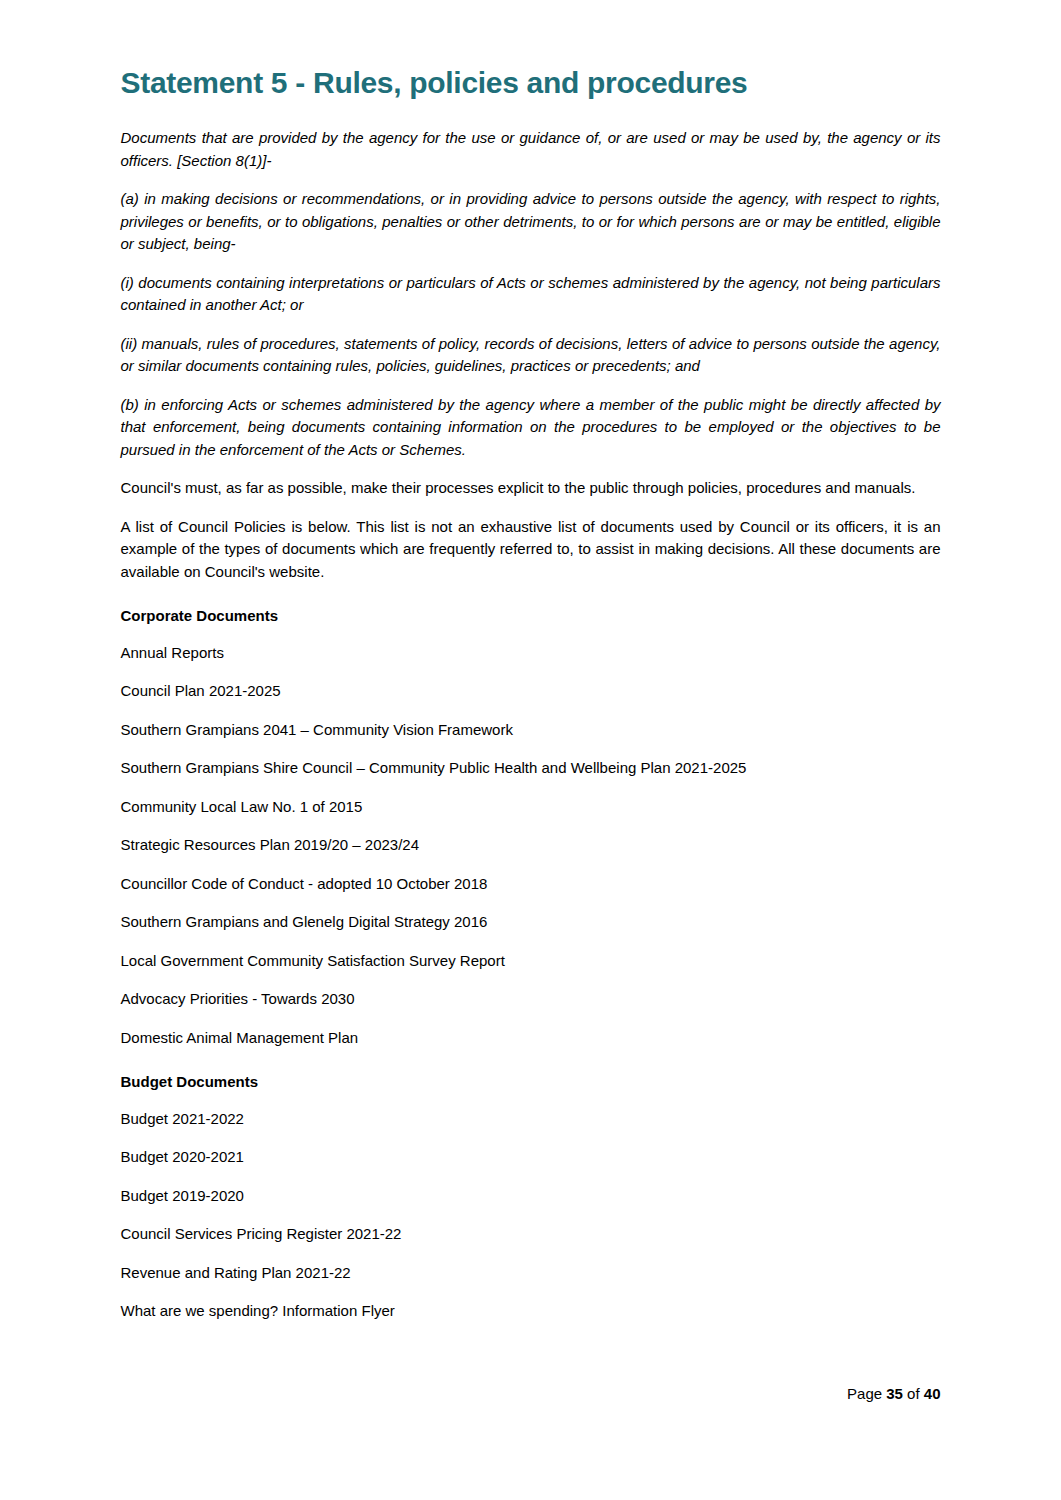Statement 5 - Rules, policies and procedures
Documents that are provided by the agency for the use or guidance of, or are used or may be used by, the agency or its officers. [Section 8(1)]-
(a) in making decisions or recommendations, or in providing advice to persons outside the agency, with respect to rights, privileges or benefits, or to obligations, penalties or other detriments, to or for which persons are or may be entitled, eligible or subject, being-
(i) documents containing interpretations or particulars of Acts or schemes administered by the agency, not being particulars contained in another Act; or
(ii) manuals, rules of procedures, statements of policy, records of decisions, letters of advice to persons outside the agency, or similar documents containing rules, policies, guidelines, practices or precedents; and
(b) in enforcing Acts or schemes administered by the agency where a member of the public might be directly affected by that enforcement, being documents containing information on the procedures to be employed or the objectives to be pursued in the enforcement of the Acts or Schemes.
Council's must, as far as possible, make their processes explicit to the public through policies, procedures and manuals.
A list of Council Policies is below. This list is not an exhaustive list of documents used by Council or its officers, it is an example of the types of documents which are frequently referred to, to assist in making decisions. All these documents are available on Council's website.
Corporate Documents
Annual Reports
Council Plan 2021-2025
Southern Grampians 2041 – Community Vision Framework
Southern Grampians Shire Council – Community Public Health and Wellbeing Plan 2021-2025
Community Local Law No. 1 of 2015
Strategic Resources Plan 2019/20 – 2023/24
Councillor Code of Conduct - adopted 10 October 2018
Southern Grampians and Glenelg Digital Strategy 2016
Local Government Community Satisfaction Survey Report
Advocacy Priorities - Towards 2030
Domestic Animal Management Plan
Budget Documents
Budget 2021-2022
Budget 2020-2021
Budget 2019-2020
Council Services Pricing Register 2021-22
Revenue and Rating Plan 2021-22
What are we spending? Information Flyer
Page 35 of 40